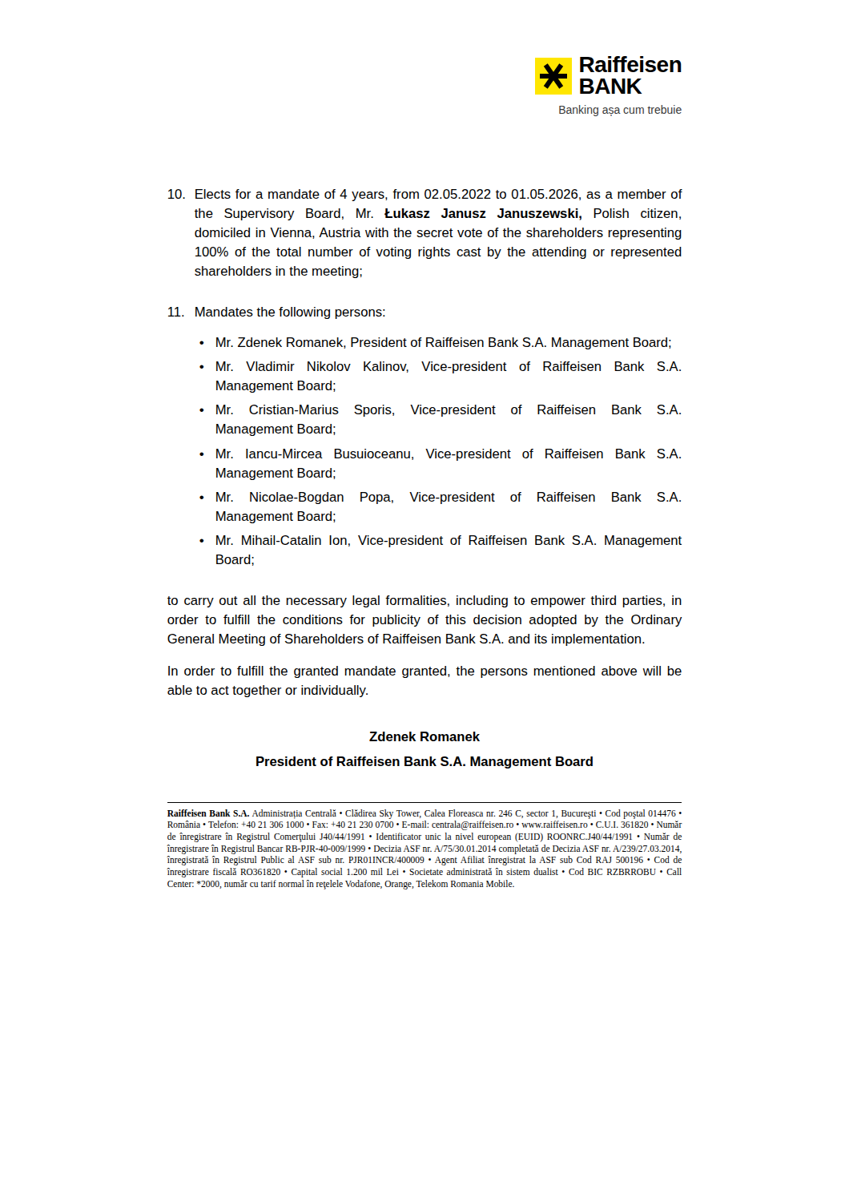Raiffeisen BANK
Banking așa cum trebuie
10. Elects for a mandate of 4 years, from 02.05.2022 to 01.05.2026, as a member of the Supervisory Board, Mr. Łukasz Janusz Januszewski, Polish citizen, domiciled in Vienna, Austria with the secret vote of the shareholders representing 100% of the total number of voting rights cast by the attending or represented shareholders in the meeting;
11. Mandates the following persons:
Mr. Zdenek Romanek, President of Raiffeisen Bank S.A. Management Board;
Mr. Vladimir Nikolov Kalinov, Vice-president of Raiffeisen Bank S.A. Management Board;
Mr. Cristian-Marius Sporis, Vice-president of Raiffeisen Bank S.A. Management Board;
Mr. Iancu-Mircea Busuioceanu, Vice-president of Raiffeisen Bank S.A. Management Board;
Mr. Nicolae-Bogdan Popa, Vice-president of Raiffeisen Bank S.A. Management Board;
Mr. Mihail-Catalin Ion, Vice-president of Raiffeisen Bank S.A. Management Board;
to carry out all the necessary legal formalities, including to empower third parties, in order to fulfill the conditions for publicity of this decision adopted by the Ordinary General Meeting of Shareholders of Raiffeisen Bank S.A. and its implementation.
In order to fulfill the granted mandate granted, the persons mentioned above will be able to act together or individually.
Zdenek Romanek
President of Raiffeisen Bank S.A. Management Board
Raiffeisen Bank S.A. Administrația Centrală • Clădirea Sky Tower, Calea Floreasca nr. 246 C, sector 1, Bucureşti • Cod poştal 014476 • România • Telefon: +40 21 306 1000 • Fax: +40 21 230 0700 • E-mail: centrala@raiffeisen.ro • www.raiffeisen.ro • C.U.I. 361820 • Număr de înregistrare în Registrul Comerţului J40/44/1991 • Identificator unic la nivel european (EUID) ROONRC.J40/44/1991 • Număr de înregistrare în Registrul Bancar RB-PJR-40-009/1999 • Decizia ASF nr. A/75/30.01.2014 completată de Decizia ASF nr. A/239/27.03.2014, înregistrată în Registrul Public al ASF sub nr. PJR01INCR/400009 • Agent Afiliat înregistrat la ASF sub Cod RAJ 500196 • Cod de înregistrare fiscală RO361820 • Capital social 1.200 mil Lei • Societate administrată în sistem dualist • Cod BIC RZBRROBU • Call Center: *2000, număr cu tarif normal în reţelele Vodafone, Orange, Telekom Romania Mobile.